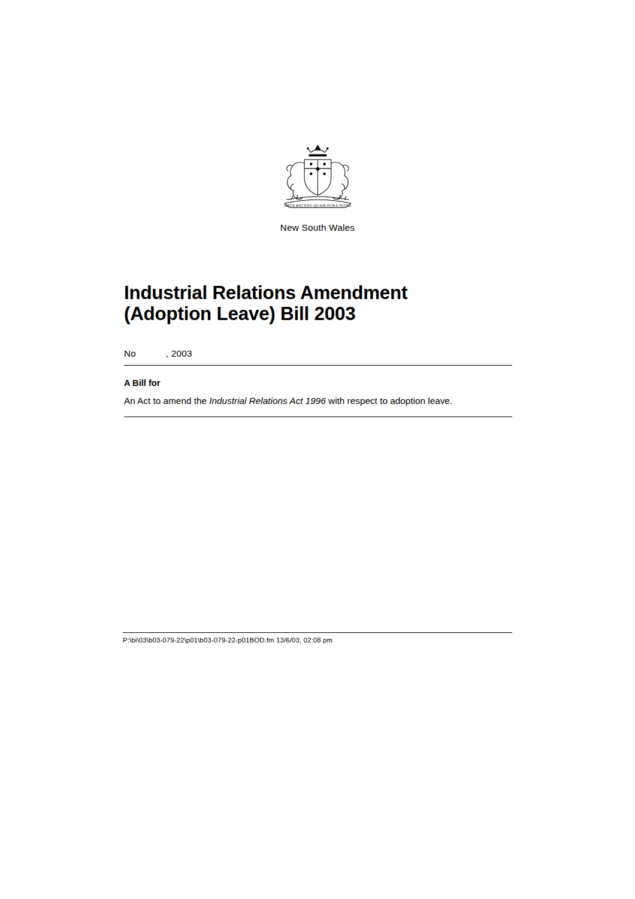ORTA RECENS QUAM PURA NITES
New South Wales
Industrial Relations Amendment
(Adoption Leave) Bill 2003
No , 2003
A Bill for
An Act to amend the Industrial Relations Act 1996 with respect to adoption leave.
P:\bi\03\b03-079-22\p01\b03-079-22-p01BOD.fm 13/6/03, 02:08 pm